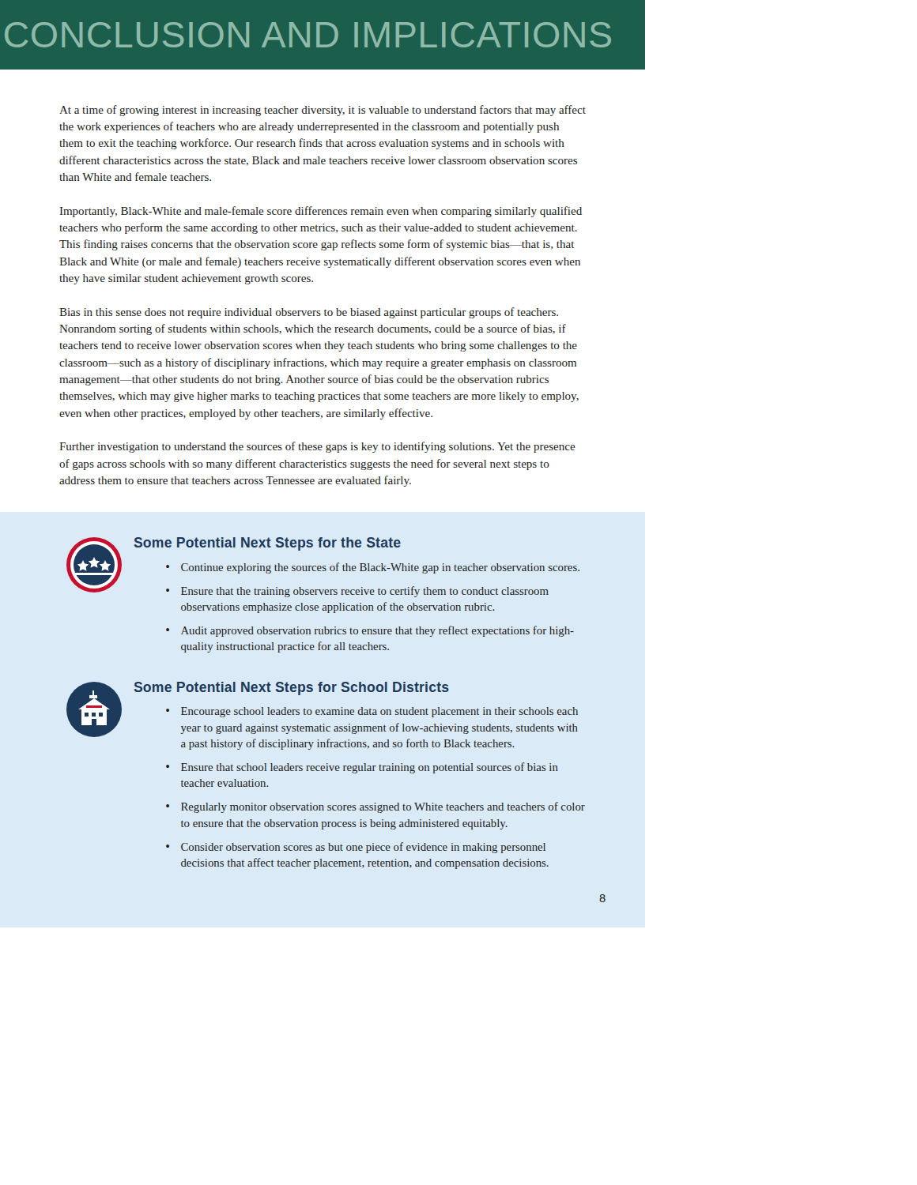CONCLUSION AND IMPLICATIONS
At a time of growing interest in increasing teacher diversity, it is valuable to understand factors that may affect the work experiences of teachers who are already underrepresented in the classroom and potentially push them to exit the teaching workforce. Our research finds that across evaluation systems and in schools with different characteristics across the state, Black and male teachers receive lower classroom observation scores than White and female teachers.
Importantly, Black-White and male-female score differences remain even when comparing similarly qualified teachers who perform the same according to other metrics, such as their value-added to student achievement. This finding raises concerns that the observation score gap reflects some form of systemic bias—that is, that Black and White (or male and female) teachers receive systematically different observation scores even when they have similar student achievement growth scores.
Bias in this sense does not require individual observers to be biased against particular groups of teachers. Nonrandom sorting of students within schools, which the research documents, could be a source of bias, if teachers tend to receive lower observation scores when they teach students who bring some challenges to the classroom—such as a history of disciplinary infractions, which may require a greater emphasis on classroom management—that other students do not bring. Another source of bias could be the observation rubrics themselves, which may give higher marks to teaching practices that some teachers are more likely to employ, even when other practices, employed by other teachers, are similarly effective.
Further investigation to understand the sources of these gaps is key to identifying solutions. Yet the presence of gaps across schools with so many different characteristics suggests the need for several next steps to address them to ensure that teachers across Tennessee are evaluated fairly.
Some Potential Next Steps for the State
Continue exploring the sources of the Black-White gap in teacher observation scores.
Ensure that the training observers receive to certify them to conduct classroom observations emphasize close application of the observation rubric.
Audit approved observation rubrics to ensure that they reflect expectations for high-quality instructional practice for all teachers.
Some Potential Next Steps for School Districts
Encourage school leaders to examine data on student placement in their schools each year to guard against systematic assignment of low-achieving students, students with a past history of disciplinary infractions, and so forth to Black teachers.
Ensure that school leaders receive regular training on potential sources of bias in teacher evaluation.
Regularly monitor observation scores assigned to White teachers and teachers of color to ensure that the observation process is being administered equitably.
Consider observation scores as but one piece of evidence in making personnel decisions that affect teacher placement, retention, and compensation decisions.
8